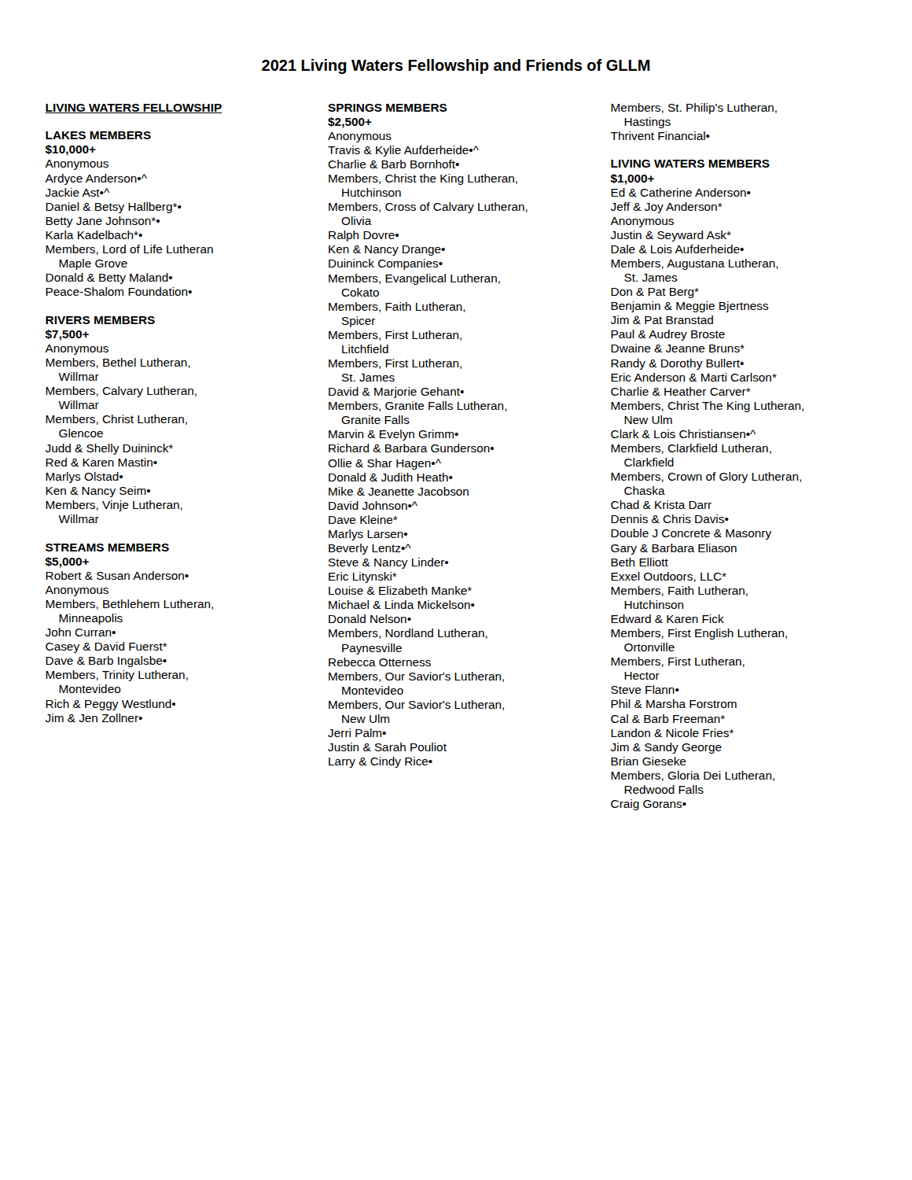2021 Living Waters Fellowship and Friends of GLLM
LIVING WATERS FELLOWSHIP
LAKES MEMBERS
$10,000+
Anonymous
Ardyce Anderson•^
Jackie Ast•^
Daniel & Betsy Hallberg*•
Betty Jane Johnson*•
Karla Kadelbach*•
Members, Lord of Life LutheranMaple Grove
Donald & Betty Maland•
Peace-Shalom Foundation•
RIVERS MEMBERS
$7,500+
Anonymous
Members, Bethel Lutheran,Willmar
Members, Calvary Lutheran,Willmar
Members, Christ Lutheran,Glencoe
Judd & Shelly Duininck*
Red & Karen Mastin•
Marlys Olstad•
Ken & Nancy Seim•
Members, Vinje Lutheran,Willmar
STREAMS MEMBERS
$5,000+
Robert & Susan Anderson•
Anonymous
Members, Bethlehem Lutheran,Minneapolis
John Curran•
Casey & David Fuerst*
Dave & Barb Ingalsbe•
Members, Trinity Lutheran,Montevideo
Rich & Peggy Westlund•
Jim & Jen Zollner•
SPRINGS MEMBERS
$2,500+
Anonymous
Travis & Kylie Aufderheide•^
Charlie & Barb Bornhoft•
Members, Christ the King Lutheran,Hutchinson
Members, Cross of Calvary Lutheran,Olivia
Ralph Dovre•
Ken & Nancy Drange•
Duininck Companies•
Members, Evangelical Lutheran,Cokato
Members, Faith Lutheran,Spicer
Members, First Lutheran,Litchfield
Members, First Lutheran,St. James
David & Marjorie Gehant•
Members, Granite Falls Lutheran,Granite Falls
Marvin & Evelyn Grimm•
Richard & Barbara Gunderson•
Ollie & Shar Hagen•^
Donald & Judith Heath•
Mike & Jeanette Jacobson
David Johnson•^
Dave Kleine*
Marlys Larsen•
Beverly Lentz•^
Steve & Nancy Linder•
Eric Litynski*
Louise & Elizabeth Manke*
Michael & Linda Mickelson•
Donald Nelson•
Members, Nordland Lutheran,Paynesville
Rebecca Otterness
Members, Our Savior's Lutheran,Montevideo
Members, Our Savior's Lutheran,New Ulm
Jerri Palm•
Justin & Sarah Pouliot
Larry & Cindy Rice•
Members, St. Philip's Lutheran,Hastings
Thrivent Financial•
LIVING WATERS MEMBERS
$1,000+
Ed & Catherine Anderson•
Jeff & Joy Anderson*
Anonymous
Justin & Seyward Ask*
Dale & Lois Aufderheide•
Members, Augustana Lutheran,St. James
Don & Pat Berg*
Benjamin & Meggie Bjertness
Jim & Pat Branstad
Paul & Audrey Broste
Dwaine & Jeanne Bruns*
Randy & Dorothy Bullert•
Eric Anderson & Marti Carlson*
Charlie & Heather Carver*
Members, Christ The King Lutheran,New Ulm
Clark & Lois Christiansen•^
Members, Clarkfield Lutheran,Clarkfield
Members, Crown of Glory Lutheran,Chaska
Chad & Krista Darr
Dennis & Chris Davis•
Double J Concrete & Masonry
Gary & Barbara Eliason
Beth Elliott
Exxel Outdoors, LLC*
Members, Faith Lutheran,Hutchinson
Edward & Karen Fick
Members, First English Lutheran,Ortonville
Members, First Lutheran,Hector
Steve Flann•
Phil & Marsha Forstrom
Cal & Barb Freeman*
Landon & Nicole Fries*
Jim & Sandy George
Brian Gieseke
Members, Gloria Dei Lutheran,Redwood Falls
Craig Gorans•